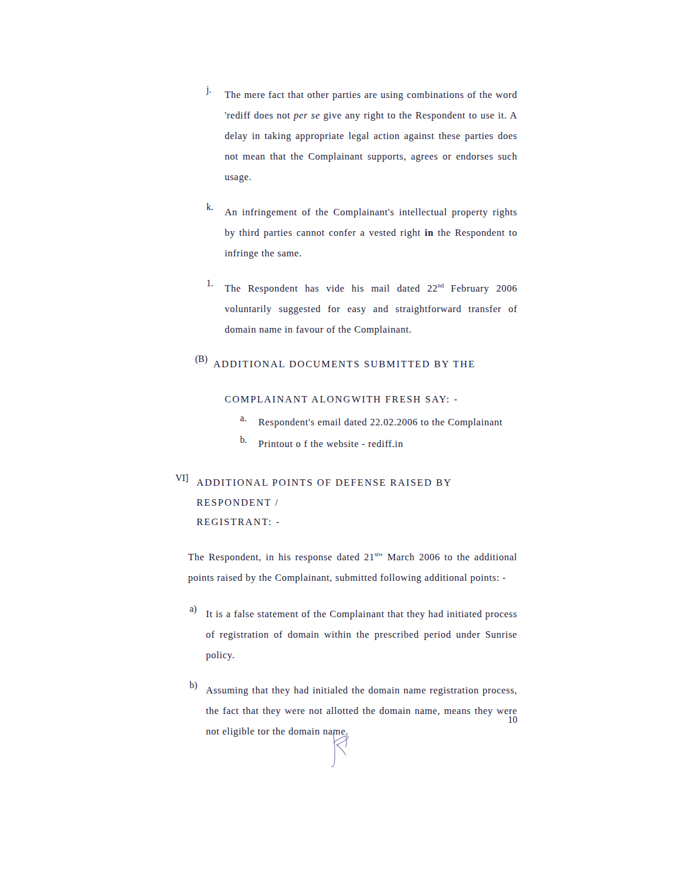j.
The mere fact that other parties are using combinations of the word 'rediff does not per se give any right to the Respondent to use it. A delay in taking appropriate legal action against these parties does not mean that the Complainant supports, agrees or endorses such usage.
k.
An infringement of the Complainant's intellectual property rights by third parties cannot confer a vested right in the Respondent to infringe the same.
1.
The Respondent has vide his mail dated 22nd February 2006 voluntarily suggested for easy and straightforward transfer of domain name in favour of the Complainant.
(B)
ADDITIONAL DOCUMENTS SUBMITTED BY THE
COMPLAINANT ALONGWITH FRESH SAY: -
a.
Respondent's email dated 22.02.2006 to the Complainant
b.
Printout o f the website - rediff.in
VI]
ADDITIONAL POINTS OF DEFENSE RAISED BY RESPONDENT /
REGISTRANT: -
The Respondent, in his response dated 21st" March 2006 to the additional points raised by the Complainant, submitted following additional points: -
a)
It is a false statement of the Complainant that they had initiated process of registration of domain within the prescribed period under Sunrise policy.
b)
Assuming that they had initialed the domain name registration process, the fact that they were not allotted the domain name, means they were not eligible tor the domain name.
10